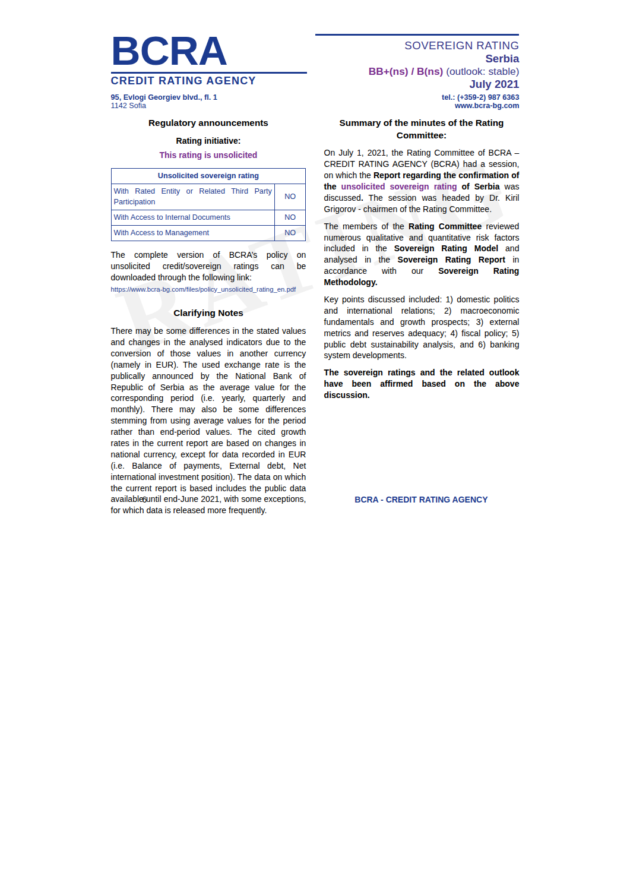RATING
BCRA
CREDIT RATING AGENCY
SOVEREIGN RATING
Serbia
BB+(ns) / B(ns) (outlook: stable)
July 2021
95, Evlogi Georgiev blvd., fl. 1
1142 Sofia
tel.: (+359-2) 987 6363
www.bcra-bg.com
Regulatory announcements
Rating initiative:
This rating is unsolicited
| Unsolicited sovereign rating |
| --- |
| With Rated Entity or Related Third Party Participation | NO |
| With Access to Internal Documents | NO |
| With Access to Management | NO |
The complete version of BCRA’s policy on unsolicited credit/sovereign ratings can be downloaded through the following link:
https://www.bcra-bg.com/files/policy_unsolicited_rating_en.pdf
Clarifying Notes
There may be some differences in the stated values and changes in the analysed indicators due to the conversion of those values in another currency (namely in EUR). The used exchange rate is the publically announced by the National Bank of Republic of Serbia as the average value for the corresponding period (i.e. yearly, quarterly and monthly). There may also be some differences stemming from using average values for the period rather than end-period values. The cited growth rates in the current report are based on changes in national currency, except for data recorded in EUR (i.e. Balance of payments, External debt, Net international investment position). The data on which the current report is based includes the public data available until end-June 2021, with some exceptions, for which data is released more frequently.
Summary of the minutes of the Rating Committee:
On July 1, 2021, the Rating Committee of BCRA – CREDIT RATING AGENCY (BCRA) had a session, on which the Report regarding the confirmation of the unsolicited sovereign rating of Serbia was discussed. The session was headed by Dr. Kiril Grigorov - chairmen of the Rating Committee.
The members of the Rating Committee reviewed numerous qualitative and quantitative risk factors included in the Sovereign Rating Model and analysed in the Sovereign Rating Report in accordance with our Sovereign Rating Methodology.
Key points discussed included: 1) domestic politics and international relations; 2) macroeconomic fundamentals and growth prospects; 3) external metrics and reserves adequacy; 4) fiscal policy; 5) public debt sustainability analysis, and 6) banking system developments.
The sovereign ratings and the related outlook have been affirmed based on the above discussion.
6
BCRA - CREDIT RATING AGENCY